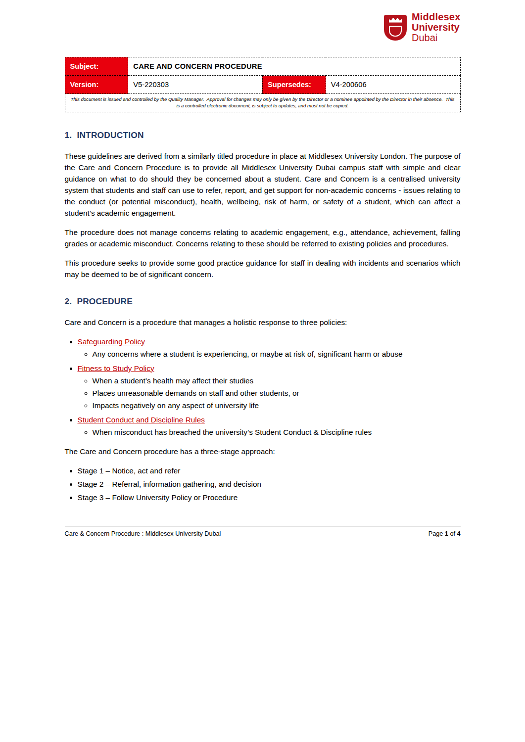Middlesex
University
Dubai
| Subject: | CARE AND CONCERN PROCEDURE |
| Version: | V5-220303 | Supersedes: | V4-200606 |
| This document is issued and controlled by the Quality Manager. Approval for changes may only be given by the Director or a nominee appointed by the Director in their absence. This is a controlled electronic document, is subject to updates, and must not be copied. |
1. INTRODUCTION
These guidelines are derived from a similarly titled procedure in place at Middlesex University London. The purpose of the Care and Concern Procedure is to provide all Middlesex University Dubai campus staff with simple and clear guidance on what to do should they be concerned about a student. Care and Concern is a centralised university system that students and staff can use to refer, report, and get support for non-academic concerns - issues relating to the conduct (or potential misconduct), health, wellbeing, risk of harm, or safety of a student, which can affect a student’s academic engagement.
The procedure does not manage concerns relating to academic engagement, e.g., attendance, achievement, falling grades or academic misconduct. Concerns relating to these should be referred to existing policies and procedures.
This procedure seeks to provide some good practice guidance for staff in dealing with incidents and scenarios which may be deemed to be of significant concern.
2. PROCEDURE
Care and Concern is a procedure that manages a holistic response to three policies:
Safeguarding Policy
Any concerns where a student is experiencing, or maybe at risk of, significant harm or abuse
Fitness to Study Policy
When a student’s health may affect their studies
Places unreasonable demands on staff and other students, or
Impacts negatively on any aspect of university life
Student Conduct and Discipline Rules
When misconduct has breached the university’s Student Conduct & Discipline rules
The Care and Concern procedure has a three-stage approach:
Stage 1 – Notice, act and refer
Stage 2 – Referral, information gathering, and decision
Stage 3 – Follow University Policy or Procedure
Care & Concern Procedure : Middlesex University Dubai Page 1 of 4